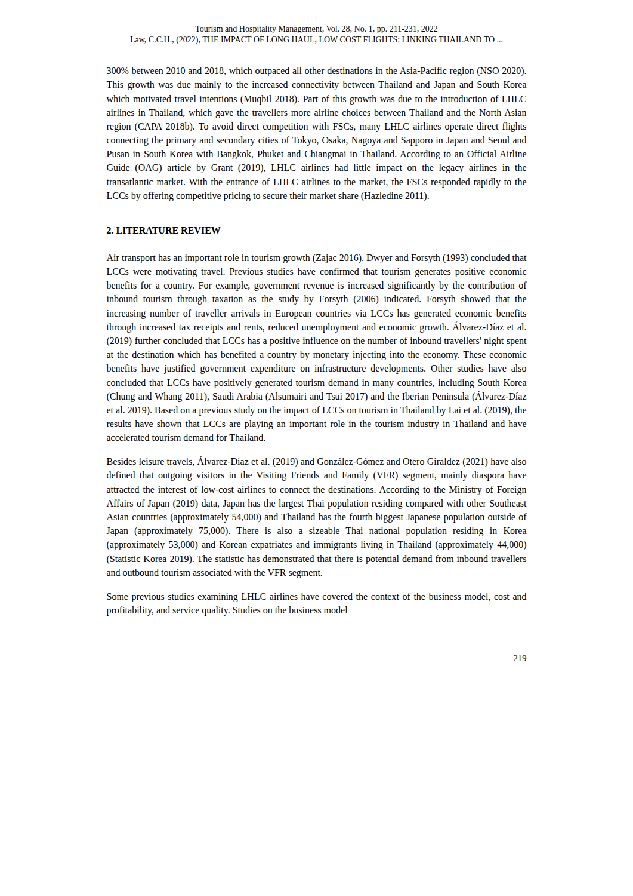Tourism and Hospitality Management, Vol. 28, No. 1, pp. 211-231, 2022
Law, C.C.H., (2022), THE IMPACT OF LONG HAUL, LOW COST FLIGHTS: LINKING THAILAND TO ...
300% between 2010 and 2018, which outpaced all other destinations in the Asia-Pacific region (NSO 2020). This growth was due mainly to the increased connectivity between Thailand and Japan and South Korea which motivated travel intentions (Muqbil 2018). Part of this growth was due to the introduction of LHLC airlines in Thailand, which gave the travellers more airline choices between Thailand and the North Asian region (CAPA 2018b). To avoid direct competition with FSCs, many LHLC airlines operate direct flights connecting the primary and secondary cities of Tokyo, Osaka, Nagoya and Sapporo in Japan and Seoul and Pusan in South Korea with Bangkok, Phuket and Chiangmai in Thailand. According to an Official Airline Guide (OAG) article by Grant (2019), LHLC airlines had little impact on the legacy airlines in the transatlantic market. With the entrance of LHLC airlines to the market, the FSCs responded rapidly to the LCCs by offering competitive pricing to secure their market share (Hazledine 2011).
2. Literature Review
Air transport has an important role in tourism growth (Zajac 2016). Dwyer and Forsyth (1993) concluded that LCCs were motivating travel. Previous studies have confirmed that tourism generates positive economic benefits for a country. For example, government revenue is increased significantly by the contribution of inbound tourism through taxation as the study by Forsyth (2006) indicated. Forsyth showed that the increasing number of traveller arrivals in European countries via LCCs has generated economic benefits through increased tax receipts and rents, reduced unemployment and economic growth. Álvarez-Díaz et al. (2019) further concluded that LCCs has a positive influence on the number of inbound travellers' night spent at the destination which has benefited a country by monetary injecting into the economy. These economic benefits have justified government expenditure on infrastructure developments. Other studies have also concluded that LCCs have positively generated tourism demand in many countries, including South Korea (Chung and Whang 2011), Saudi Arabia (Alsumairi and Tsui 2017) and the Iberian Peninsula (Álvarez-Díaz et al. 2019). Based on a previous study on the impact of LCCs on tourism in Thailand by Lai et al. (2019), the results have shown that LCCs are playing an important role in the tourism industry in Thailand and have accelerated tourism demand for Thailand.
Besides leisure travels, Álvarez-Díaz et al. (2019) and González-Gómez and Otero Giraldez (2021) have also defined that outgoing visitors in the Visiting Friends and Family (VFR) segment, mainly diaspora have attracted the interest of low-cost airlines to connect the destinations. According to the Ministry of Foreign Affairs of Japan (2019) data, Japan has the largest Thai population residing compared with other Southeast Asian countries (approximately 54,000) and Thailand has the fourth biggest Japanese population outside of Japan (approximately 75,000). There is also a sizeable Thai national population residing in Korea (approximately 53,000) and Korean expatriates and immigrants living in Thailand (approximately 44,000) (Statistic Korea 2019). The statistic has demonstrated that there is potential demand from inbound travellers and outbound tourism associated with the VFR segment.
Some previous studies examining LHLC airlines have covered the context of the business model, cost and profitability, and service quality. Studies on the business model
219